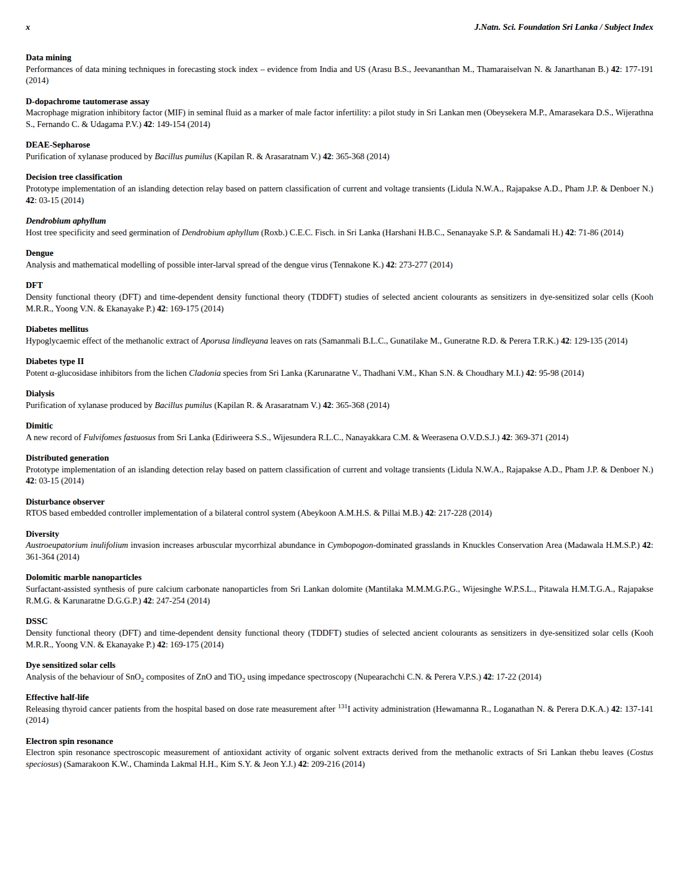x J.Natn. Sci. Foundation Sri Lanka / Subject Index
Data mining
Performances of data mining techniques in forecasting stock index – evidence from India and US (Arasu B.S., Jeevananthan M., Thamaraiselvan N. & Janarthanan B.) 42: 177-191 (2014)
D-dopachrome tautomerase assay
Macrophage migration inhibitory factor (MIF) in seminal fluid as a marker of male factor infertility: a pilot study in Sri Lankan men (Obeysekera M.P., Amarasekara D.S., Wijerathna S., Fernando C. & Udagama P.V.) 42: 149-154 (2014)
DEAE-Sepharose
Purification of xylanase produced by Bacillus pumilus (Kapilan R. & Arasaratnam V.) 42: 365-368 (2014)
Decision tree classification
Prototype implementation of an islanding detection relay based on pattern classification of current and voltage transients (Lidula N.W.A., Rajapakse A.D., Pham J.P. & Denboer N.) 42: 03-15 (2014)
Dendrobium aphyllum
Host tree specificity and seed germination of Dendrobium aphyllum (Roxb.) C.E.C. Fisch. in Sri Lanka (Harshani H.B.C., Senanayake S.P. & Sandamali H.) 42: 71-86 (2014)
Dengue
Analysis and mathematical modelling of possible inter-larval spread of the dengue virus (Tennakone K.) 42: 273-277 (2014)
DFT
Density functional theory (DFT) and time-dependent density functional theory (TDDFT) studies of selected ancient colourants as sensitizers in dye-sensitized solar cells (Kooh M.R.R., Yoong V.N. & Ekanayake P.) 42: 169-175 (2014)
Diabetes mellitus
Hypoglycaemic effect of the methanolic extract of Aporusa lindleyana leaves on rats (Samanmali B.L.C., Gunatilake M., Guneratne R.D. & Perera T.R.K.) 42: 129-135 (2014)
Diabetes type II
Potent α-glucosidase inhibitors from the lichen Cladonia species from Sri Lanka (Karunaratne V., Thadhani V.M., Khan S.N. & Choudhary M.I.) 42: 95-98 (2014)
Dialysis
Purification of xylanase produced by Bacillus pumilus (Kapilan R. & Arasaratnam V.) 42: 365-368 (2014)
Dimitic
A new record of Fulvifomes fastuosus from Sri Lanka (Ediriweera S.S., Wijesundera R.L.C., Nanayakkara C.M. & Weerasena O.V.D.S.J.) 42: 369-371 (2014)
Distributed generation
Prototype implementation of an islanding detection relay based on pattern classification of current and voltage transients (Lidula N.W.A., Rajapakse A.D., Pham J.P. & Denboer N.) 42: 03-15 (2014)
Disturbance observer
RTOS based embedded controller implementation of a bilateral control system (Abeykoon A.M.H.S. & Pillai M.B.) 42: 217-228 (2014)
Diversity
Austroeupatorium inulifolium invasion increases arbuscular mycorrhizal abundance in Cymbopogon-dominated grasslands in Knuckles Conservation Area (Madawala H.M.S.P.) 42: 361-364 (2014)
Dolomitic marble nanoparticles
Surfactant-assisted synthesis of pure calcium carbonate nanoparticles from Sri Lankan dolomite (Mantilaka M.M.M.G.P.G., Wijesinghe W.P.S.L., Pitawala H.M.T.G.A., Rajapakse R.M.G. & Karunaratne D.G.G.P.) 42: 247-254 (2014)
DSSC
Density functional theory (DFT) and time-dependent density functional theory (TDDFT) studies of selected ancient colourants as sensitizers in dye-sensitized solar cells (Kooh M.R.R., Yoong V.N. & Ekanayake P.) 42: 169-175 (2014)
Dye sensitized solar cells
Analysis of the behaviour of SnO2 composites of ZnO and TiO2 using impedance spectroscopy (Nupearachchi C.N. & Perera V.P.S.) 42: 17-22 (2014)
Effective half-life
Releasing thyroid cancer patients from the hospital based on dose rate measurement after 131I activity administration (Hewamanna R., Loganathan N. & Perera D.K.A.) 42: 137-141 (2014)
Electron spin resonance
Electron spin resonance spectroscopic measurement of antioxidant activity of organic solvent extracts derived from the methanolic extracts of Sri Lankan thebu leaves (Costus speciosus) (Samarakoon K.W., Chaminda Lakmal H.H., Kim S.Y. & Jeon Y.J.) 42: 209-216 (2014)